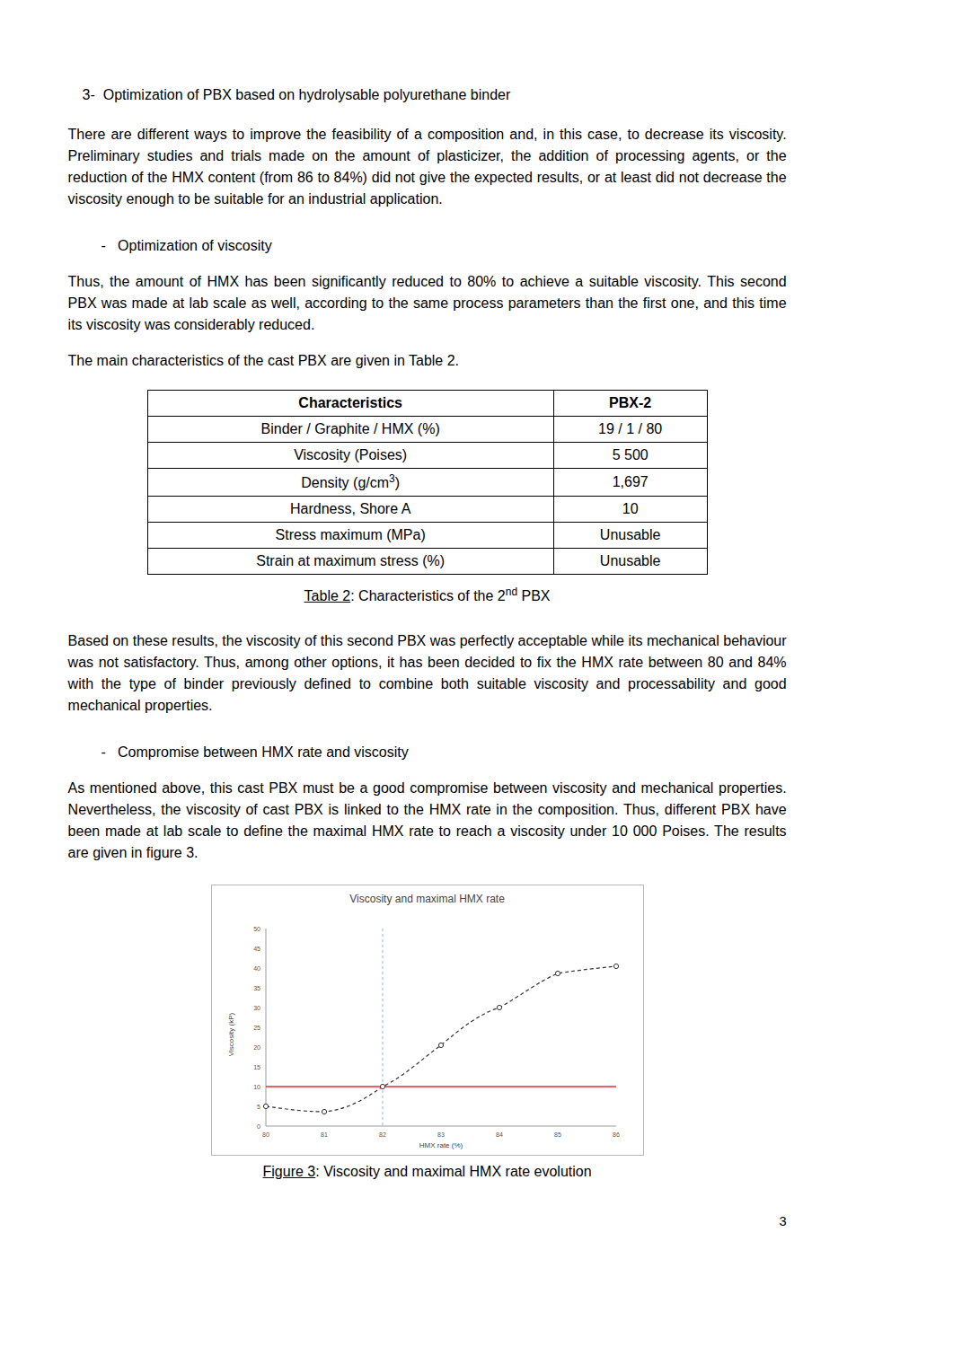3- Optimization of PBX based on hydrolysable polyurethane binder
There are different ways to improve the feasibility of a composition and, in this case, to decrease its viscosity. Preliminary studies and trials made on the amount of plasticizer, the addition of processing agents, or the reduction of the HMX content (from 86 to 84%) did not give the expected results, or at least did not decrease the viscosity enough to be suitable for an industrial application.
- Optimization of viscosity
Thus, the amount of HMX has been significantly reduced to 80% to achieve a suitable viscosity. This second PBX was made at lab scale as well, according to the same process parameters than the first one, and this time its viscosity was considerably reduced.
The main characteristics of the cast PBX are given in Table 2.
| Characteristics | PBX-2 |
| --- | --- |
| Binder / Graphite / HMX (%) | 19 / 1 / 80 |
| Viscosity (Poises) | 5 500 |
| Density (g/cm 3 ) | 1,697 |
| Hardness, Shore A | 10 |
| Stress maximum (MPa) | Unusable |
| Strain at maximum stress (%) | Unusable |
Table 2: Characteristics of the 2nd PBX
Based on these results, the viscosity of this second PBX was perfectly acceptable while its mechanical behaviour was not satisfactory. Thus, among other options, it has been decided to fix the HMX rate between 80 and 84% with the type of binder previously defined to combine both suitable viscosity and processability and good mechanical properties.
- Compromise between HMX rate and viscosity
As mentioned above, this cast PBX must be a good compromise between viscosity and mechanical properties. Nevertheless, the viscosity of cast PBX is linked to the HMX rate in the composition. Thus, different PBX have been made at lab scale to define the maximal HMX rate to reach a viscosity under 10 000 Poises. The results are given in figure 3.
Viscosity and maximal HMX rate
Viscosity (kP) 50 45 40 35 30 25 20 15 10 5 0 80 81 82 83 84 85 86 HMX rate (%)
Figure 3: Viscosity and maximal HMX rate evolution
3